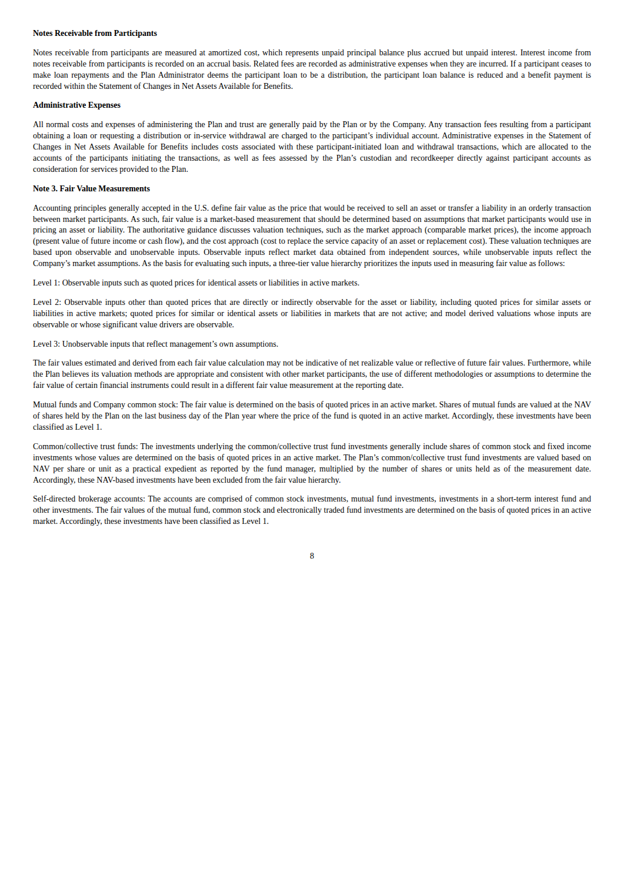Notes Receivable from Participants
Notes receivable from participants are measured at amortized cost, which represents unpaid principal balance plus accrued but unpaid interest. Interest income from notes receivable from participants is recorded on an accrual basis. Related fees are recorded as administrative expenses when they are incurred. If a participant ceases to make loan repayments and the Plan Administrator deems the participant loan to be a distribution, the participant loan balance is reduced and a benefit payment is recorded within the Statement of Changes in Net Assets Available for Benefits.
Administrative Expenses
All normal costs and expenses of administering the Plan and trust are generally paid by the Plan or by the Company. Any transaction fees resulting from a participant obtaining a loan or requesting a distribution or in-service withdrawal are charged to the participant’s individual account. Administrative expenses in the Statement of Changes in Net Assets Available for Benefits includes costs associated with these participant-initiated loan and withdrawal transactions, which are allocated to the accounts of the participants initiating the transactions, as well as fees assessed by the Plan’s custodian and recordkeeper directly against participant accounts as consideration for services provided to the Plan.
Note 3. Fair Value Measurements
Accounting principles generally accepted in the U.S. define fair value as the price that would be received to sell an asset or transfer a liability in an orderly transaction between market participants. As such, fair value is a market-based measurement that should be determined based on assumptions that market participants would use in pricing an asset or liability. The authoritative guidance discusses valuation techniques, such as the market approach (comparable market prices), the income approach (present value of future income or cash flow), and the cost approach (cost to replace the service capacity of an asset or replacement cost). These valuation techniques are based upon observable and unobservable inputs. Observable inputs reflect market data obtained from independent sources, while unobservable inputs reflect the Company’s market assumptions. As the basis for evaluating such inputs, a three-tier value hierarchy prioritizes the inputs used in measuring fair value as follows:
Level 1: Observable inputs such as quoted prices for identical assets or liabilities in active markets.
Level 2: Observable inputs other than quoted prices that are directly or indirectly observable for the asset or liability, including quoted prices for similar assets or liabilities in active markets; quoted prices for similar or identical assets or liabilities in markets that are not active; and model derived valuations whose inputs are observable or whose significant value drivers are observable.
Level 3: Unobservable inputs that reflect management’s own assumptions.
The fair values estimated and derived from each fair value calculation may not be indicative of net realizable value or reflective of future fair values. Furthermore, while the Plan believes its valuation methods are appropriate and consistent with other market participants, the use of different methodologies or assumptions to determine the fair value of certain financial instruments could result in a different fair value measurement at the reporting date.
Mutual funds and Company common stock: The fair value is determined on the basis of quoted prices in an active market. Shares of mutual funds are valued at the NAV of shares held by the Plan on the last business day of the Plan year where the price of the fund is quoted in an active market. Accordingly, these investments have been classified as Level 1.
Common/collective trust funds: The investments underlying the common/collective trust fund investments generally include shares of common stock and fixed income investments whose values are determined on the basis of quoted prices in an active market. The Plan’s common/collective trust fund investments are valued based on NAV per share or unit as a practical expedient as reported by the fund manager, multiplied by the number of shares or units held as of the measurement date. Accordingly, these NAV-based investments have been excluded from the fair value hierarchy.
Self-directed brokerage accounts: The accounts are comprised of common stock investments, mutual fund investments, investments in a short-term interest fund and other investments. The fair values of the mutual fund, common stock and electronically traded fund investments are determined on the basis of quoted prices in an active market. Accordingly, these investments have been classified as Level 1.
8